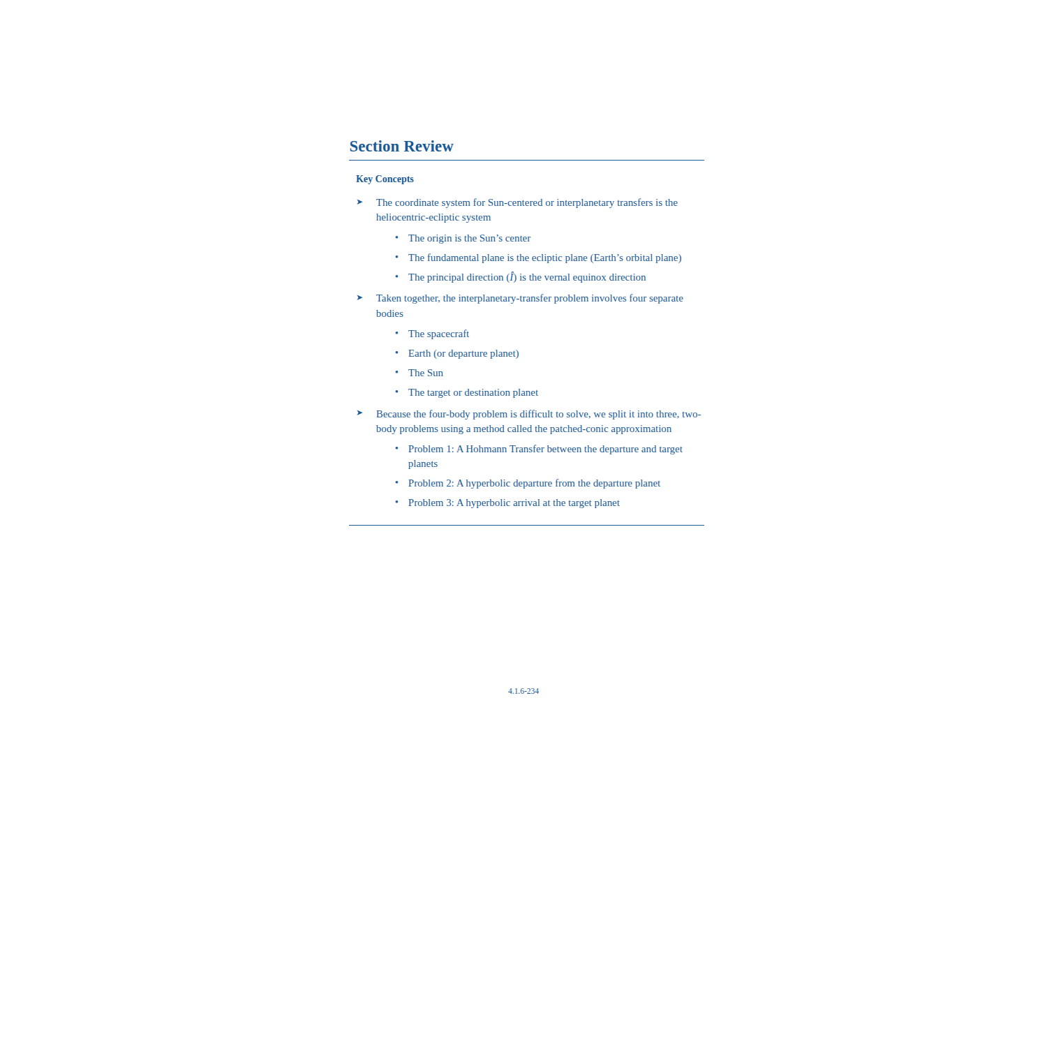Section Review
Key Concepts
The coordinate system for Sun-centered or interplanetary transfers is the heliocentric-ecliptic system
The origin is the Sun’s center
The fundamental plane is the ecliptic plane (Earth’s orbital plane)
The principal direction (Î) is the vernal equinox direction
Taken together, the interplanetary-transfer problem involves four separate bodies
The spacecraft
Earth (or departure planet)
The Sun
The target or destination planet
Because the four-body problem is difficult to solve, we split it into three, two-body problems using a method called the patched-conic approximation
Problem 1: A Hohmann Transfer between the departure and target planets
Problem 2: A hyperbolic departure from the departure planet
Problem 3: A hyperbolic arrival at the target planet
4.1.6-234